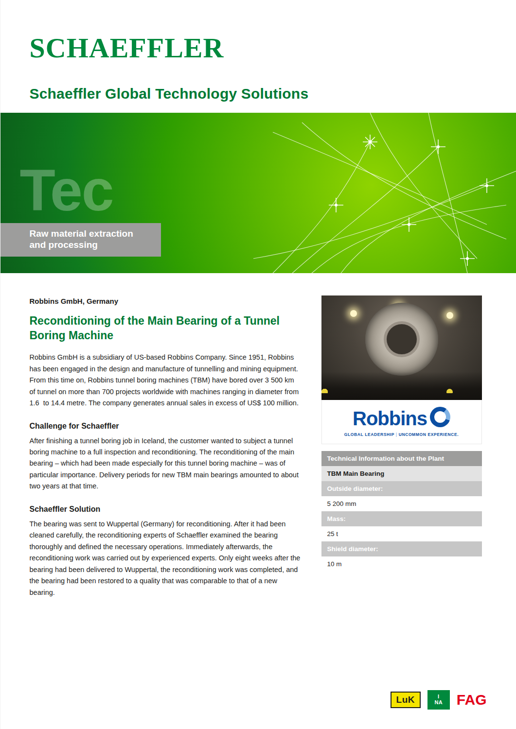SCHAEFFLER
Schaeffler Global Technology Solutions
Tec
Raw material extraction
and processing
Robbins GmbH, Germany
Reconditioning of the Main Bearing of a Tunnel Boring Machine
Robbins GmbH is a subsidiary of US-based Robbins Company. Since 1951, Robbins has been engaged in the design and manufacture of tunnelling and mining equipment. From this time on, Robbins tunnel boring machines (TBM) have bored over 3 500 km of tunnel on more than 700 projects worldwide with machines ranging in diameter from 1.6 to 14.4 metre. The company generates annual sales in excess of US$ 100 million.
Challenge for Schaeffler
After finishing a tunnel boring job in Iceland, the customer wanted to subject a tunnel boring machine to a full inspection and reconditioning. The reconditioning of the main bearing – which had been made especially for this tunnel boring machine – was of particular importance. Delivery periods for new TBM main bearings amounted to about two years at that time.
Schaeffler Solution
The bearing was sent to Wuppertal (Germany) for reconditioning. After it had been cleaned carefully, the reconditioning experts of Schaeffler examined the bearing thoroughly and defined the necessary operations. Immediately afterwards, the reconditioning work was carried out by experienced experts. Only eight weeks after the bearing had been delivered to Wuppertal, the reconditioning work was completed, and the bearing had been restored to a quality that was comparable to that of a new bearing.
Robbins
Global Leadership | Uncommon Experience.
Technical Information about the Plant
| TBM Main Bearing |
| --- |
| Outside diameter: |
| 5 200 mm |
| Mass: |
| 25 t |
| Shield diameter: |
| 10 m |
LuK INA FAG